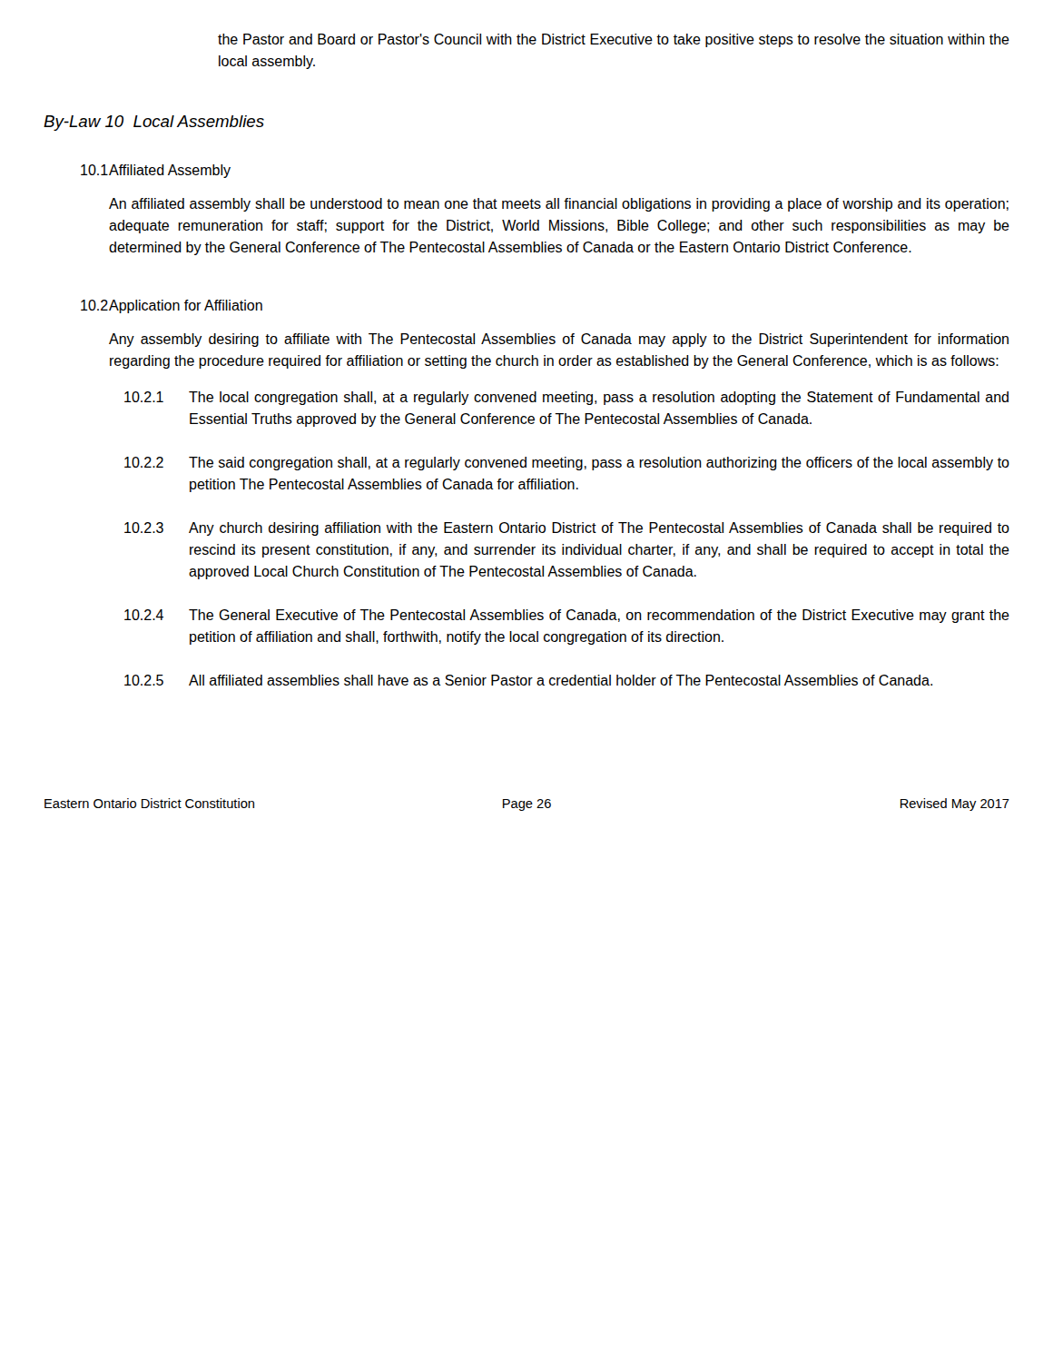the Pastor and Board or Pastor's Council with the District Executive to take positive steps to resolve the situation within the local assembly.
By-Law 10 Local Assemblies
10.1
Affiliated Assembly
An affiliated assembly shall be understood to mean one that meets all financial obligations in providing a place of worship and its operation; adequate remuneration for staff; support for the District, World Missions, Bible College; and other such responsibilities as may be determined by the General Conference of The Pentecostal Assemblies of Canada or the Eastern Ontario District Conference.
10.2
Application for Affiliation
Any assembly desiring to affiliate with The Pentecostal Assemblies of Canada may apply to the District Superintendent for information regarding the procedure required for affiliation or setting the church in order as established by the General Conference, which is as follows:
10.2.1
The local congregation shall, at a regularly convened meeting, pass a resolution adopting the Statement of Fundamental and Essential Truths approved by the General Conference of The Pentecostal Assemblies of Canada.
10.2.2
The said congregation shall, at a regularly convened meeting, pass a resolution authorizing the officers of the local assembly to petition The Pentecostal Assemblies of Canada for affiliation.
10.2.3
Any church desiring affiliation with the Eastern Ontario District of The Pentecostal Assemblies of Canada shall be required to rescind its present constitution, if any, and surrender its individual charter, if any, and shall be required to accept in total the approved Local Church Constitution of The Pentecostal Assemblies of Canada.
10.2.4
The General Executive of The Pentecostal Assemblies of Canada, on recommendation of the District Executive may grant the petition of affiliation and shall, forthwith, notify the local congregation of its direction.
10.2.5
All affiliated assemblies shall have as a Senior Pastor a credential holder of The Pentecostal Assemblies of Canada.
Eastern Ontario District Constitution
Page 26
Revised May 2017